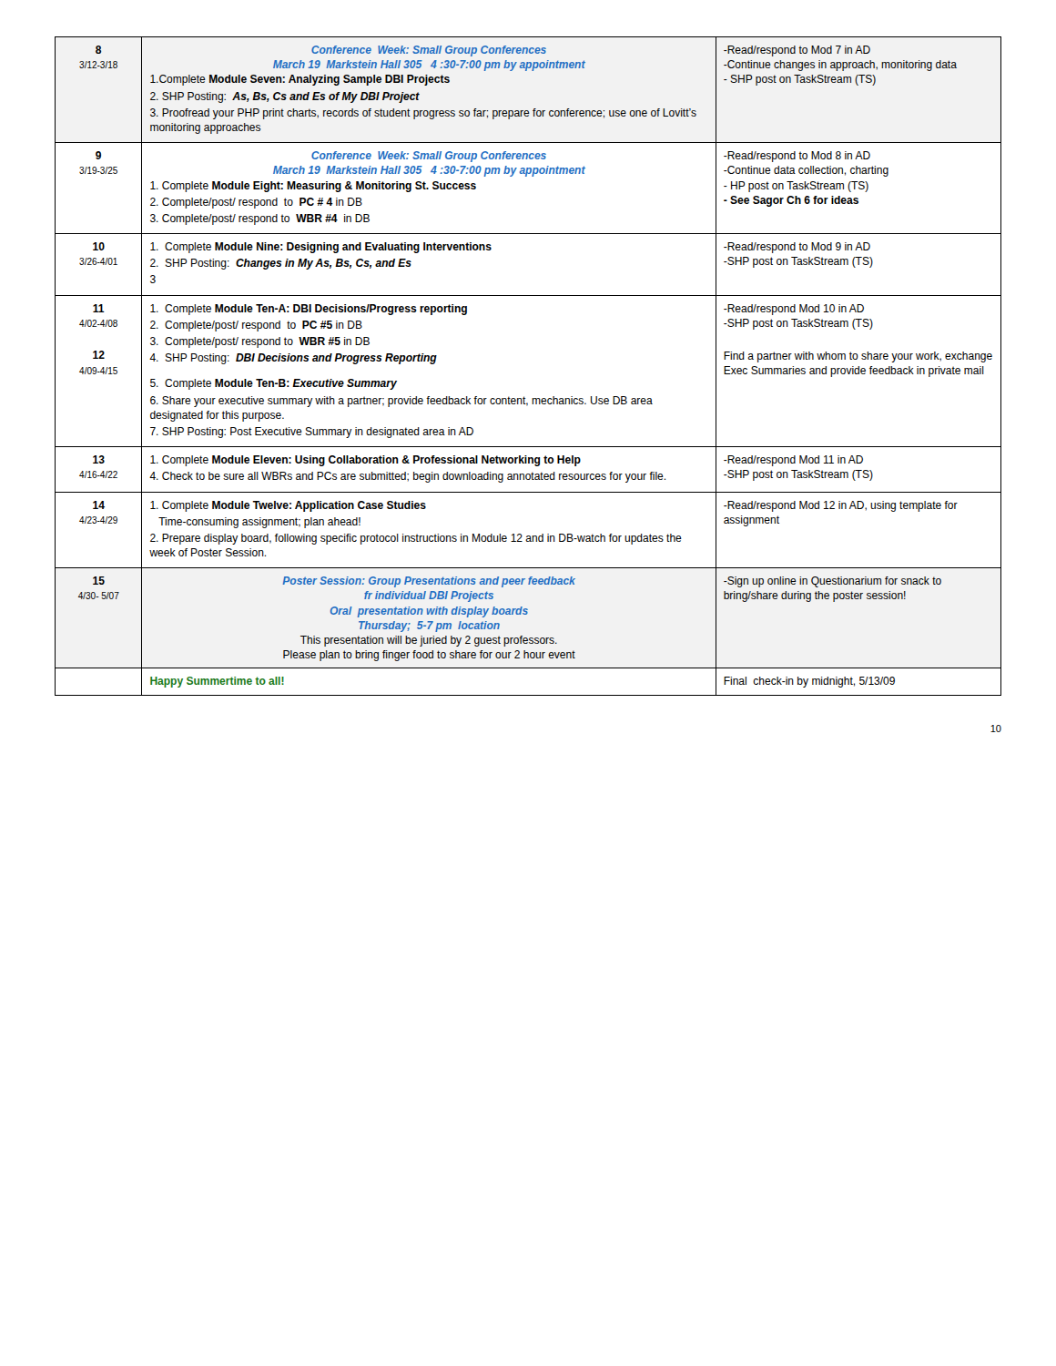| 8 3/12-3/18 | Conference Week: Small Group Conferences March 19 Markstein Hall 305 4 :30-7:00 pm by appointment 1.Complete Module Seven: Analyzing Sample DBI Projects 2. SHP Posting: As, Bs, Cs and Es of My DBI Project 3. Proofread your PHP print charts, records of student progress so far; prepare for conference; use one of Lovitt’s monitoring approaches | -Read/respond to Mod 7 in AD -Continue changes in approach, monitoring data - SHP post on TaskStream (TS) |
| 9 3/19-3/25 | Conference Week: Small Group Conferences March 19 Markstein Hall 305 4 :30-7:00 pm by appointment 1. Complete Module Eight: Measuring & Monitoring St. Success 2. Complete/post/ respond to PC # 4 in DB 3. Complete/post/ respond to WBR #4 in DB | -Read/respond to Mod 8 in AD -Continue data collection, charting - HP post on TaskStream (TS) - See Sagor Ch 6 for ideas |
| 10 3/26-4/01 | 1. Complete Module Nine: Designing and Evaluating Interventions 2. SHP Posting: Changes in My As, Bs, Cs, and Es 3 | -Read/respond to Mod 9 in AD -SHP post on TaskStream (TS) |
| 11 4/02-4/08 12 4/09-4/15 | 1. Complete Module Ten-A: DBI Decisions/Progress reporting 2. Complete/post/ respond to PC #5 in DB 3. Complete/post/ respond to WBR #5 in DB 4. SHP Posting: DBI Decisions and Progress Reporting 5. Complete Module Ten-B: Executive Summary 6. Share your executive summary with a partner; provide feedback for content, mechanics. Use DB area designated for this purpose. 7. SHP Posting: Post Executive Summary in designated area in AD | -Read/respond Mod 10 in AD -SHP post on TaskStream (TS) Find a partner with whom to share your work, exchange Exec Summaries and provide feedback in private mail |
| 13 4/16-4/22 | 1. Complete Module Eleven: Using Collaboration & Professional Networking to Help 4. Check to be sure all WBRs and PCs are submitted; begin downloading annotated resources for your file. | -Read/respond Mod 11 in AD -SHP post on TaskStream (TS) |
| 14 4/23-4/29 | 1. Complete Module Twelve: Application Case Studies Time-consuming assignment; plan ahead! 2. Prepare display board, following specific protocol instructions in Module 12 and in DB-watch for updates the week of Poster Session. | -Read/respond Mod 12 in AD, using template for assignment |
| 15 4/30- 5/07 | Poster Session: Group Presentations and peer feedback fr individual DBI Projects Oral presentation with display boards Thursday; 5-7 pm location This presentation will be juried by 2 guest professors. Please plan to bring finger food to share for our 2 hour event | -Sign up online in Questionarium for snack to bring/share during the poster session! |
| | Happy Summertime to all! | Final check-in by midnight, 5/13/09 |
10